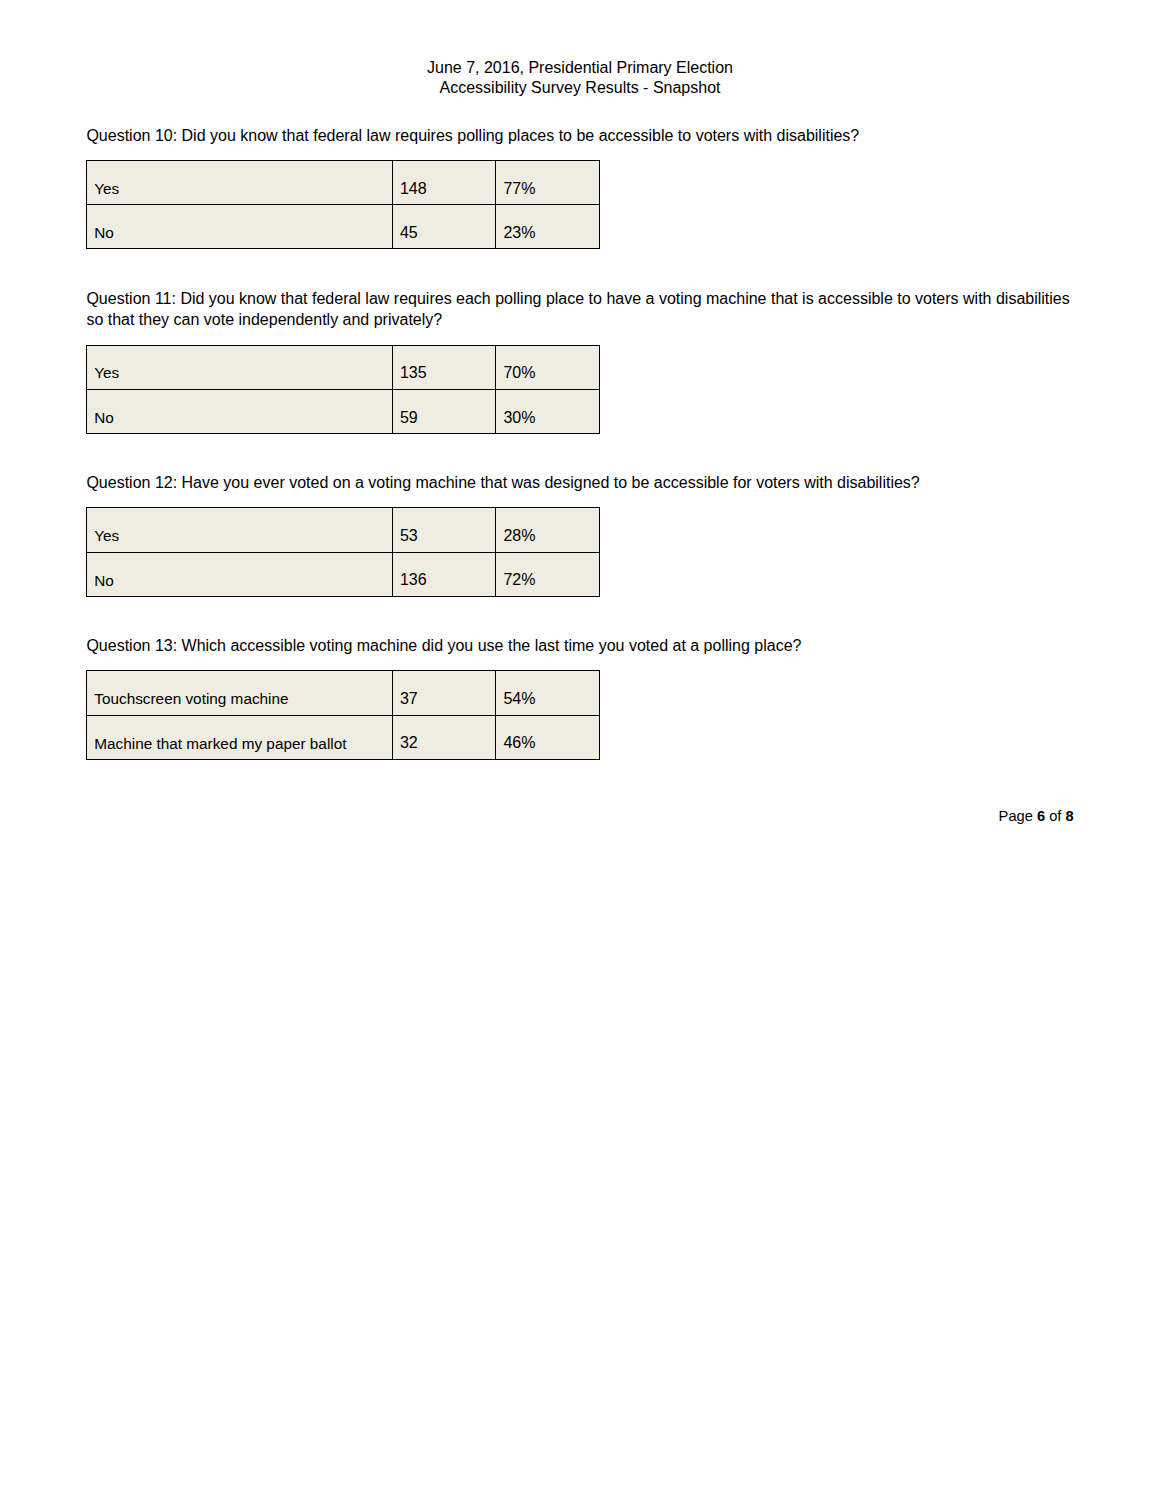June 7, 2016, Presidential Primary Election
Accessibility Survey Results - Snapshot
Question 10: Did you know that federal law requires polling places to be accessible to voters with disabilities?
| Yes | 148 | 77% |
| No | 45 | 23% |
Question 11: Did you know that federal law requires each polling place to have a voting machine that is accessible to voters with disabilities so that they can vote independently and privately?
| Yes | 135 | 70% |
| No | 59 | 30% |
Question 12: Have you ever voted on a voting machine that was designed to be accessible for voters with disabilities?
| Yes | 53 | 28% |
| No | 136 | 72% |
Question 13: Which accessible voting machine did you use the last time you voted at a polling place?
| Touchscreen voting machine | 37 | 54% |
| Machine that marked my paper ballot | 32 | 46% |
Page 6 of 8